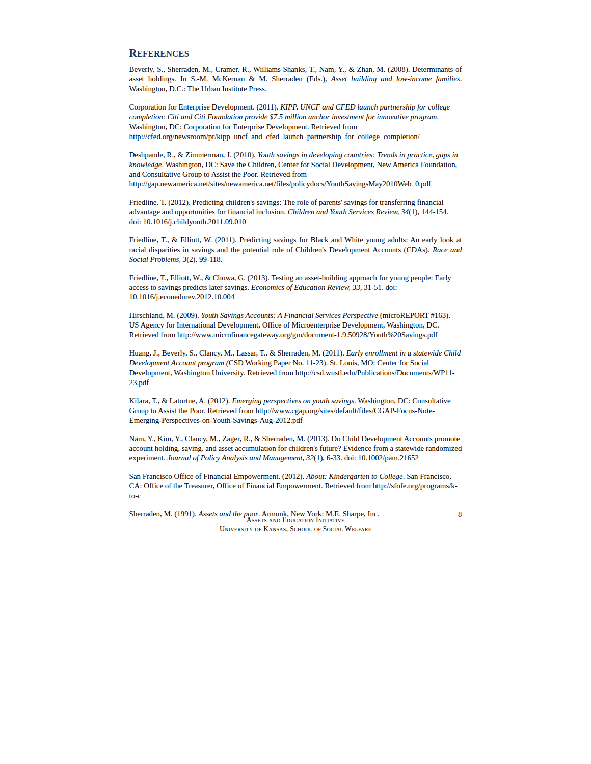REFERENCES
Beverly, S., Sherraden, M., Cramer, R., Williams Shanks, T., Nam, Y., & Zhan, M. (2008). Determinants of asset holdings. In S.-M. McKernan & M. Sherraden (Eds.), Asset building and low-income families. Washington, D.C.: The Urban Institute Press.
Corporation for Enterprise Development. (2011). KIPP, UNCF and CFED launch partnership for college completion: Citi and Citi Foundation provide $7.5 million anchor investment for innovative program. Washington, DC: Corporation for Enterprise Development. Retrieved from http://cfed.org/newsroom/pr/kipp_uncf_and_cfed_launch_partnership_for_college_completion/
Deshpande, R., & Zimmerman, J. (2010). Youth savings in developing countries: Trends in practice, gaps in knowledge. Washington, DC: Save the Children, Center for Social Development, New America Foundation, and Consultative Group to Assist the Poor. Retrieved from http://gap.newamerica.net/sites/newamerica.net/files/policydocs/YouthSavingsMay2010Web_0.pdf
Friedline, T. (2012). Predicting children's savings: The role of parents' savings for transferring financial advantage and opportunities for financial inclusion. Children and Youth Services Review, 34(1), 144-154. doi: 10.1016/j.childyouth.2011.09.010
Friedline, T., & Elliott, W. (2011). Predicting savings for Black and White young adults: An early look at racial disparities in savings and the potential role of Children's Development Accounts (CDAs). Race and Social Problems, 3(2), 99-118.
Friedline, T., Elliott, W., & Chowa, G. (2013). Testing an asset-building approach for young people: Early access to savings predicts later savings. Economics of Education Review, 33, 31-51. doi: 10.1016/j.econedurev.2012.10.004
Hirschland, M. (2009). Youth Savings Accounts: A Financial Services Perspective (microREPORT #163). US Agency for International Development, Office of Microenterprise Development, Washington, DC. Retrieved from http://www.microfinancegateway.org/gm/document-1.9.50928/Youth%20Savings.pdf
Huang, J., Beverly, S., Clancy, M., Lassar, T., & Sherraden, M. (2011). Early enrollment in a statewide Child Development Account program (CSD Working Paper No. 11-23). St. Louis, MO: Center for Social Development, Washington University. Retrieved from http://csd.wustl.edu/Publications/Documents/WP11-23.pdf
Kilara, T., & Latortue, A. (2012). Emerging perspectives on youth savings. Washington, DC: Consultative Group to Assist the Poor. Retrieved from http://www.cgap.org/sites/default/files/CGAP-Focus-Note-Emerging-Perspectives-on-Youth-Savings-Aug-2012.pdf
Nam, Y., Kim, Y., Clancy, M., Zager, R., & Sherraden, M. (2013). Do Child Development Accounts promote account holding, saving, and asset accumulation for children's future? Evidence from a statewide randomized experiment. Journal of Policy Analysis and Management, 32(1), 6-33. doi: 10.1002/pam.21652
San Francisco Office of Financial Empowerment. (2012). About: Kindergarten to College. San Francisco, CA: Office of the Treasurer, Office of Financial Empowerment. Retrieved from http://sfofe.org/programs/k-to-c
Sherraden, M. (1991). Assets and the poor. Armonk, New York: M.E. Sharpe, Inc.
Assets and Education Initiative University of Kansas, School of Social Welfare
8